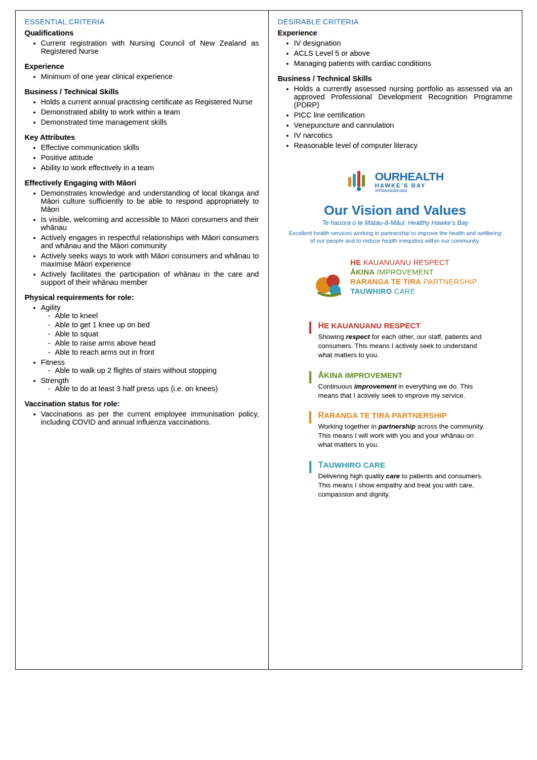ESSENTIAL CRITERIA
Qualifications
Current registration with Nursing Council of New Zealand as Registered Nurse
Experience
Minimum of one year clinical experience
Business / Technical Skills
Holds a current annual practising certificate as Registered Nurse
Demonstrated ability to work within a team
Demonstrated time management skills
Key Attributes
Effective communication skills
Positive attitude
Ability to work effectively in a team
Effectively Engaging with Māori
Demonstrates knowledge and understanding of local tikanga and Māori culture sufficiently to be able to respond appropriately to Māori
Is visible, welcoming and accessible to Māori consumers and their whānau
Actively engages in respectful relationships with Māori consumers and whānau and the Māori community
Actively seeks ways to work with Māori consumers and whānau to maximise Māori experience
Actively facilitates the participation of whānau in the care and support of their whānau member
Physical requirements for role:
Agility
Able to kneel
Able to get 1 knee up on bed
Able to squat
Able to raise arms above head
Able to reach arms out in front
Fitness
Able to walk up 2 flights of stairs without stopping
Strength
Able to do at least 3 half press ups (i.e. on knees)
Vaccination status for role:
Vaccinations as per the current employee immunisation policy, including COVID and annual influenza vaccinations.
DESIRABLE CRITERIA
Experience
IV designation
ACLS Level 5 or above
Managing patients with cardiac conditions
Business / Technical Skills
Holds a currently assessed nursing portfolio as assessed via an approved Professional Development Recognition Programme (PDRP)
PICC line certification
Venepuncture and cannulation
IV narcotics
Reasonable level of computer literacy
OUR HEALTH
HAWKE’S BAY
Whakawāteatia
Our Vision and Values
Te hauora o te Matau-ā-Māui: Healthy Hawke’s Bay
Excellent health services working in partnership to improve the health and wellbeing of our people and to reduce health inequities within our community.
HE KAUANUANU RESPECT
ĀKINA IMPROVEMENT
RARANGA TE TIRA PARTNERSHIP
TAUWHIRO CARE
❙
HE KAUANUANU RESPECT
Showing respect for each other, our staff, patients and consumers. This means I actively seek to understand what matters to you.
❙
ĀKINA IMPROVEMENT
Continuous improvement in everything we do. This means that I actively seek to improve my service.
❙
RARANGA TE TIRA PARTNERSHIP
Working together in partnership across the community. This means I will work with you and your whānau on what matters to you.
❙
TAUWHIRO CARE
Delivering high quality care to patients and consumers. This means I show empathy and treat you with care, compassion and dignity.